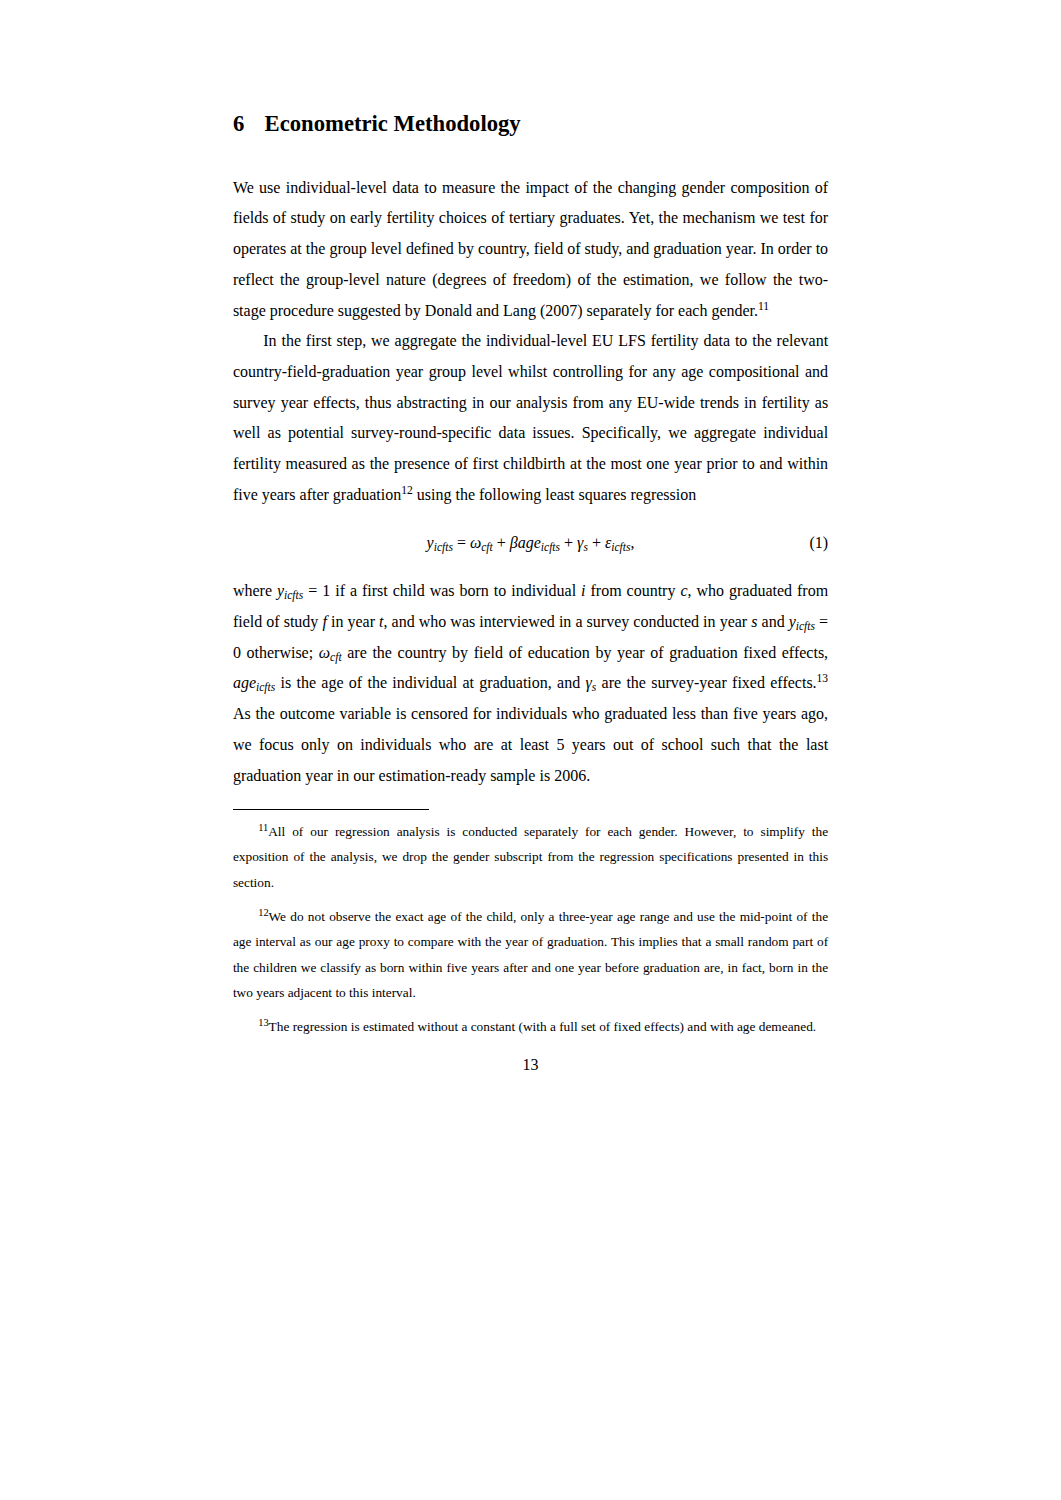6 Econometric Methodology
We use individual-level data to measure the impact of the changing gender composition of fields of study on early fertility choices of tertiary graduates. Yet, the mechanism we test for operates at the group level defined by country, field of study, and graduation year. In order to reflect the group-level nature (degrees of freedom) of the estimation, we follow the two-stage procedure suggested by Donald and Lang (2007) separately for each gender.11
In the first step, we aggregate the individual-level EU LFS fertility data to the relevant country-field-graduation year group level whilst controlling for any age compositional and survey year effects, thus abstracting in our analysis from any EU-wide trends in fertility as well as potential survey-round-specific data issues. Specifically, we aggregate individual fertility measured as the presence of first childbirth at the most one year prior to and within five years after graduation12 using the following least squares regression
yicfts = ωcft + βageicfts + γs + εicfts, (1)
where yicfts = 1 if a first child was born to individual i from country c, who graduated from field of study f in year t, and who was interviewed in a survey conducted in year s and yicfts = 0 otherwise; ωcft are the country by field of education by year of graduation fixed effects, ageicfts is the age of the individual at graduation, and γs are the survey-year fixed effects.13 As the outcome variable is censored for individuals who graduated less than five years ago, we focus only on individuals who are at least 5 years out of school such that the last graduation year in our estimation-ready sample is 2006.
11All of our regression analysis is conducted separately for each gender. However, to simplify the exposition of the analysis, we drop the gender subscript from the regression specifications presented in this section.
12We do not observe the exact age of the child, only a three-year age range and use the mid-point of the age interval as our age proxy to compare with the year of graduation. This implies that a small random part of the children we classify as born within five years after and one year before graduation are, in fact, born in the two years adjacent to this interval.
13The regression is estimated without a constant (with a full set of fixed effects) and with age demeaned.
13